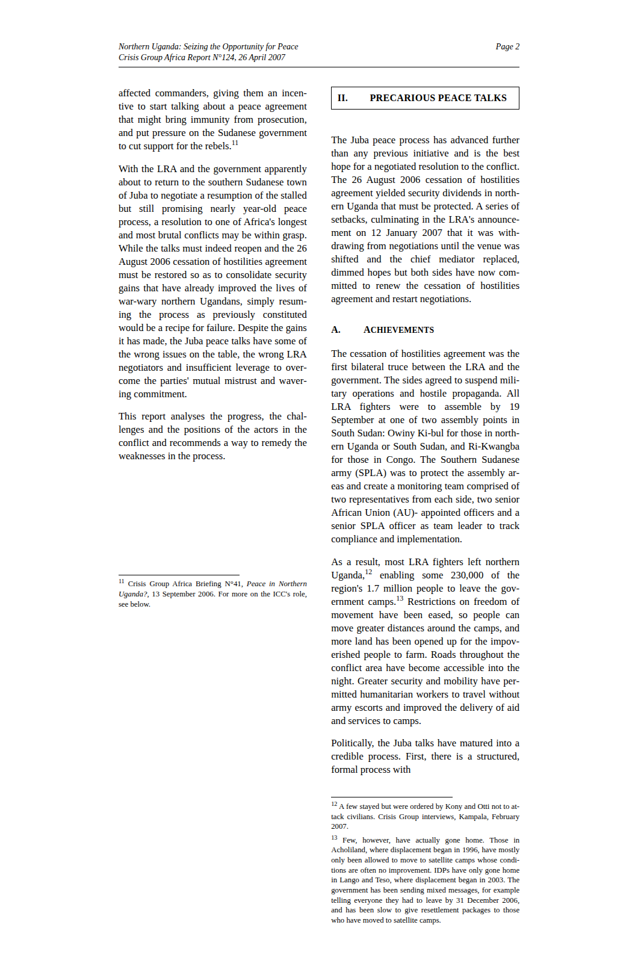Northern Uganda: Seizing the Opportunity for Peace
Crisis Group Africa Report N°124, 26 April 2007
Page 2
affected commanders, giving them an incentive to start talking about a peace agreement that might bring immunity from prosecution, and put pressure on the Sudanese government to cut support for the rebels.11
With the LRA and the government apparently about to return to the southern Sudanese town of Juba to negotiate a resumption of the stalled but still promising nearly year-old peace process, a resolution to one of Africa's longest and most brutal conflicts may be within grasp. While the talks must indeed reopen and the 26 August 2006 cessation of hostilities agreement must be restored so as to consolidate security gains that have already improved the lives of war-wary northern Ugandans, simply resuming the process as previously constituted would be a recipe for failure. Despite the gains it has made, the Juba peace talks have some of the wrong issues on the table, the wrong LRA negotiators and insufficient leverage to overcome the parties' mutual mistrust and wavering commitment.
This report analyses the progress, the challenges and the positions of the actors in the conflict and recommends a way to remedy the weaknesses in the process.
11 Crisis Group Africa Briefing N°41, Peace in Northern Uganda?, 13 September 2006. For more on the ICC's role, see below.
II. PRECARIOUS PEACE TALKS
The Juba peace process has advanced further than any previous initiative and is the best hope for a negotiated resolution to the conflict. The 26 August 2006 cessation of hostilities agreement yielded security dividends in northern Uganda that must be protected. A series of setbacks, culminating in the LRA's announcement on 12 January 2007 that it was withdrawing from negotiations until the venue was shifted and the chief mediator replaced, dimmed hopes but both sides have now committed to renew the cessation of hostilities agreement and restart negotiations.
A. ACHIEVEMENTS
The cessation of hostilities agreement was the first bilateral truce between the LRA and the government. The sides agreed to suspend military operations and hostile propaganda. All LRA fighters were to assemble by 19 September at one of two assembly points in South Sudan: Owiny Ki-bul for those in northern Uganda or South Sudan, and Ri-Kwangba for those in Congo. The Southern Sudanese army (SPLA) was to protect the assembly areas and create a monitoring team comprised of two representatives from each side, two senior African Union (AU)- appointed officers and a senior SPLA officer as team leader to track compliance and implementation.
As a result, most LRA fighters left northern Uganda,12 enabling some 230,000 of the region's 1.7 million people to leave the government camps.13 Restrictions on freedom of movement have been eased, so people can move greater distances around the camps, and more land has been opened up for the impoverished people to farm. Roads throughout the conflict area have become accessible into the night. Greater security and mobility have permitted humanitarian workers to travel without army escorts and improved the delivery of aid and services to camps.
Politically, the Juba talks have matured into a credible process. First, there is a structured, formal process with
12 A few stayed but were ordered by Kony and Otti not to attack civilians. Crisis Group interviews, Kampala, February 2007.
13 Few, however, have actually gone home. Those in Acholiland, where displacement began in 1996, have mostly only been allowed to move to satellite camps whose conditions are often no improvement. IDPs have only gone home in Lango and Teso, where displacement began in 2003. The government has been sending mixed messages, for example telling everyone they had to leave by 31 December 2006, and has been slow to give resettlement packages to those who have moved to satellite camps.